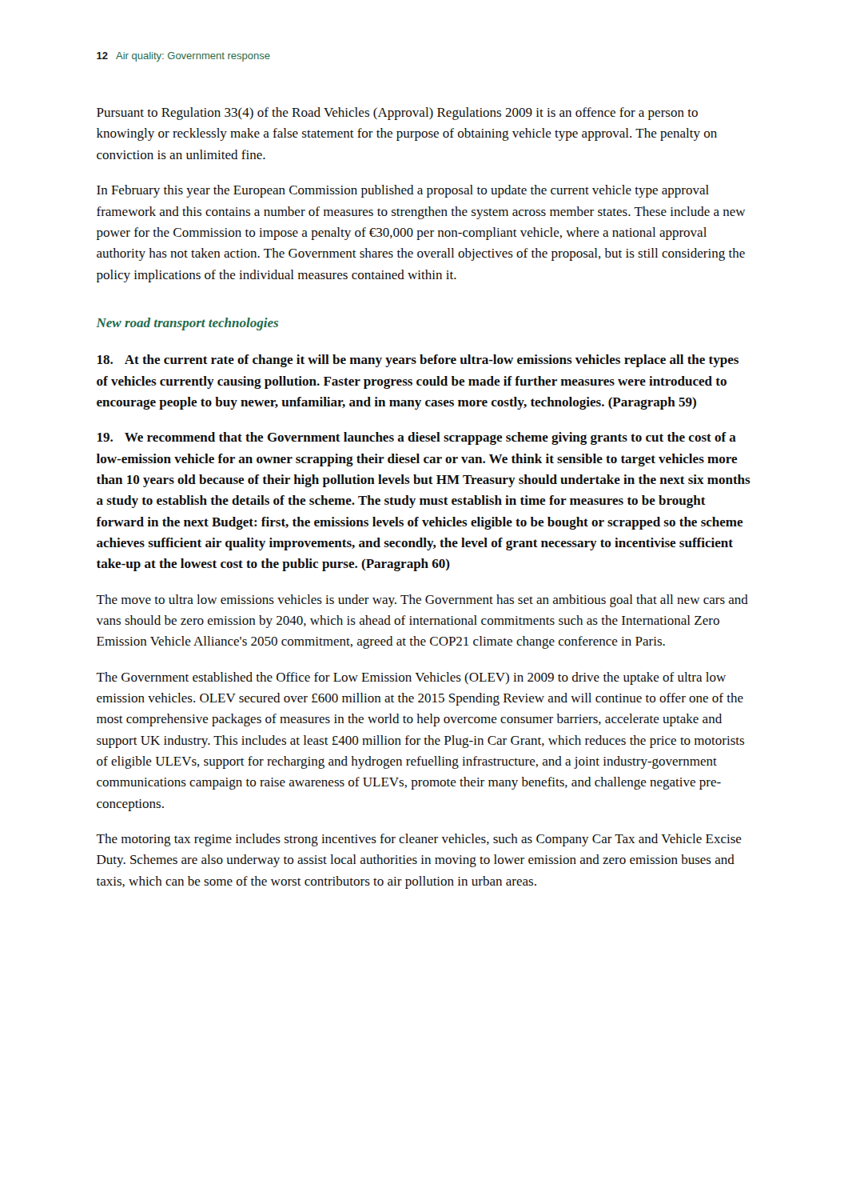12 Air quality: Government response
Pursuant to Regulation 33(4) of the Road Vehicles (Approval) Regulations 2009 it is an offence for a person to knowingly or recklessly make a false statement for the purpose of obtaining vehicle type approval. The penalty on conviction is an unlimited fine.
In February this year the European Commission published a proposal to update the current vehicle type approval framework and this contains a number of measures to strengthen the system across member states. These include a new power for the Commission to impose a penalty of €30,000 per non-compliant vehicle, where a national approval authority has not taken action. The Government shares the overall objectives of the proposal, but is still considering the policy implications of the individual measures contained within it.
New road transport technologies
18. At the current rate of change it will be many years before ultra-low emissions vehicles replace all the types of vehicles currently causing pollution. Faster progress could be made if further measures were introduced to encourage people to buy newer, unfamiliar, and in many cases more costly, technologies. (Paragraph 59)
19. We recommend that the Government launches a diesel scrappage scheme giving grants to cut the cost of a low-emission vehicle for an owner scrapping their diesel car or van. We think it sensible to target vehicles more than 10 years old because of their high pollution levels but HM Treasury should undertake in the next six months a study to establish the details of the scheme. The study must establish in time for measures to be brought forward in the next Budget: first, the emissions levels of vehicles eligible to be bought or scrapped so the scheme achieves sufficient air quality improvements, and secondly, the level of grant necessary to incentivise sufficient take-up at the lowest cost to the public purse. (Paragraph 60)
The move to ultra low emissions vehicles is under way. The Government has set an ambitious goal that all new cars and vans should be zero emission by 2040, which is ahead of international commitments such as the International Zero Emission Vehicle Alliance's 2050 commitment, agreed at the COP21 climate change conference in Paris.
The Government established the Office for Low Emission Vehicles (OLEV) in 2009 to drive the uptake of ultra low emission vehicles. OLEV secured over £600 million at the 2015 Spending Review and will continue to offer one of the most comprehensive packages of measures in the world to help overcome consumer barriers, accelerate uptake and support UK industry. This includes at least £400 million for the Plug-in Car Grant, which reduces the price to motorists of eligible ULEVs, support for recharging and hydrogen refuelling infrastructure, and a joint industry-government communications campaign to raise awareness of ULEVs, promote their many benefits, and challenge negative pre-conceptions.
The motoring tax regime includes strong incentives for cleaner vehicles, such as Company Car Tax and Vehicle Excise Duty. Schemes are also underway to assist local authorities in moving to lower emission and zero emission buses and taxis, which can be some of the worst contributors to air pollution in urban areas.